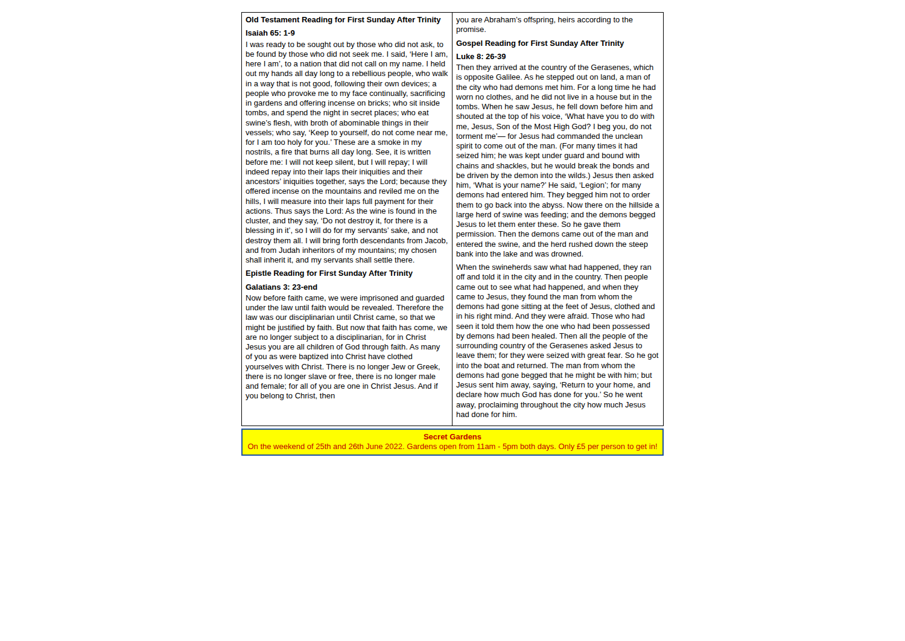Old Testament Reading for First Sunday After Trinity
Isaiah 65: 1-9
I was ready to be sought out by those who did not ask, to be found by those who did not seek me. I said, ‘Here I am, here I am’, to a nation that did not call on my name. I held out my hands all day long to a rebellious people, who walk in a way that is not good, following their own devices; a people who provoke me to my face continually, sacrificing in gardens and offering incense on bricks; who sit inside tombs, and spend the night in secret places; who eat swine’s flesh, with broth of abominable things in their vessels; who say, ‘Keep to yourself, do not come near me, for I am too holy for you.’ These are a smoke in my nostrils, a fire that burns all day long. See, it is written before me: I will not keep silent, but I will repay; I will indeed repay into their laps their iniquities and their ancestors’ iniquities together, says the Lord; because they offered incense on the mountains and reviled me on the hills, I will measure into their laps full payment for their actions. Thus says the Lord: As the wine is found in the cluster, and they say, ‘Do not destroy it, for there is a blessing in it’, so I will do for my servants’ sake, and not destroy them all. I will bring forth descendants from Jacob, and from Judah inheritors of my mountains; my chosen shall inherit it, and my servants shall settle there.
Epistle Reading for First Sunday After Trinity
Galatians 3: 23-end
Now before faith came, we were imprisoned and guarded under the law until faith would be revealed. Therefore the law was our disciplinarian until Christ came, so that we might be justified by faith. But now that faith has come, we are no longer subject to a disciplinarian, for in Christ Jesus you are all children of God through faith. As many of you as were baptized into Christ have clothed yourselves with Christ. There is no longer Jew or Greek, there is no longer slave or free, there is no longer male and female; for all of you are one in Christ Jesus. And if you belong to Christ, then
you are Abraham’s offspring, heirs according to the promise.
Gospel Reading for First Sunday After Trinity
Luke 8: 26-39
Then they arrived at the country of the Gerasenes, which is opposite Galilee. As he stepped out on land, a man of the city who had demons met him. For a long time he had worn no clothes, and he did not live in a house but in the tombs. When he saw Jesus, he fell down before him and shouted at the top of his voice, ‘What have you to do with me, Jesus, Son of the Most High God? I beg you, do not torment me’— for Jesus had commanded the unclean spirit to come out of the man. (For many times it had seized him; he was kept under guard and bound with chains and shackles, but he would break the bonds and be driven by the demon into the wilds.) Jesus then asked him, ‘What is your name?’ He said, ‘Legion’; for many demons had entered him. They begged him not to order them to go back into the abyss. Now there on the hillside a large herd of swine was feeding; and the demons begged Jesus to let them enter these. So he gave them permission. Then the demons came out of the man and entered the swine, and the herd rushed down the steep bank into the lake and was drowned.
When the swineherds saw what had happened, they ran off and told it in the city and in the country. Then people came out to see what had happened, and when they came to Jesus, they found the man from whom the demons had gone sitting at the feet of Jesus, clothed and in his right mind. And they were afraid. Those who had seen it told them how the one who had been possessed by demons had been healed. Then all the people of the surrounding country of the Gerasenes asked Jesus to leave them; for they were seized with great fear. So he got into the boat and returned. The man from whom the demons had gone begged that he might be with him; but Jesus sent him away, saying, ‘Return to your home, and declare how much God has done for you.’ So he went away, proclaiming throughout the city how much Jesus had done for him.
Secret Gardens
On the weekend of 25th and 26th June 2022. Gardens open from 11am - 5pm both days. Only £5 per person to get in!